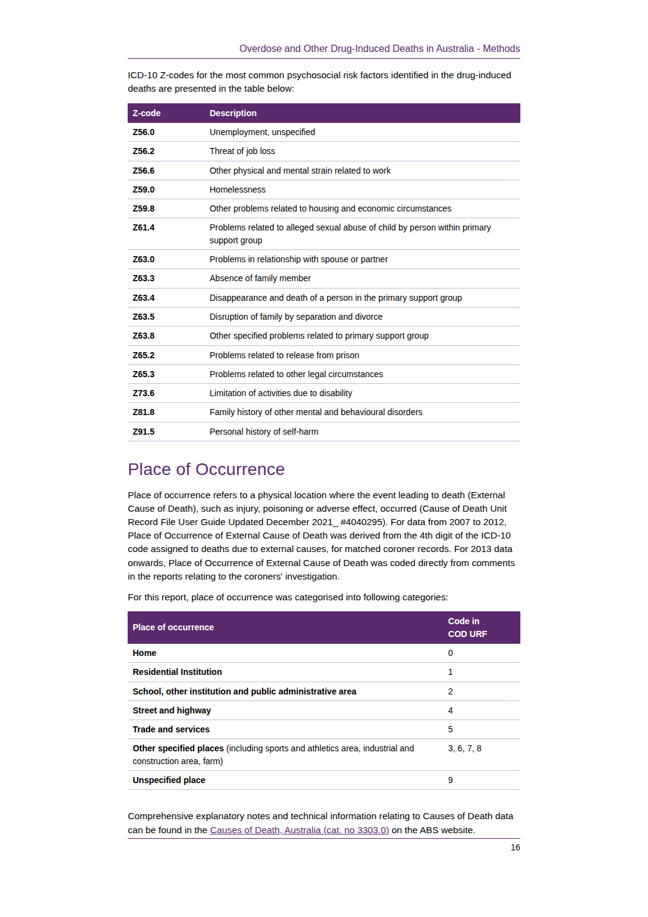Overdose and Other Drug-Induced Deaths in Australia - Methods
ICD-10 Z-codes for the most common psychosocial risk factors identified in the drug-induced deaths are presented in the table below:
| Z-code | Description |
| --- | --- |
| Z56.0 | Unemployment, unspecified |
| Z56.2 | Threat of job loss |
| Z56.6 | Other physical and mental strain related to work |
| Z59.0 | Homelessness |
| Z59.8 | Other problems related to housing and economic circumstances |
| Z61.4 | Problems related to alleged sexual abuse of child by person within primary support group |
| Z63.0 | Problems in relationship with spouse or partner |
| Z63.3 | Absence of family member |
| Z63.4 | Disappearance and death of a person in the primary support group |
| Z63.5 | Disruption of family by separation and divorce |
| Z63.8 | Other specified problems related to primary support group |
| Z65.2 | Problems related to release from prison |
| Z65.3 | Problems related to other legal circumstances |
| Z73.6 | Limitation of activities due to disability |
| Z81.8 | Family history of other mental and behavioural disorders |
| Z91.5 | Personal history of self-harm |
Place of Occurrence
Place of occurrence refers to a physical location where the event leading to death (External Cause of Death), such as injury, poisoning or adverse effect, occurred (Cause of Death Unit Record File User Guide Updated December 2021_ #4040295). For data from 2007 to 2012, Place of Occurrence of External Cause of Death was derived from the 4th digit of the ICD-10 code assigned to deaths due to external causes, for matched coroner records. For 2013 data onwards, Place of Occurrence of External Cause of Death was coded directly from comments in the reports relating to the coroners' investigation.
For this report, place of occurrence was categorised into following categories:
| Place of occurrence | Code in COD URF |
| --- | --- |
| Home | 0 |
| Residential Institution | 1 |
| School, other institution and public administrative area | 2 |
| Street and highway | 4 |
| Trade and services | 5 |
| Other specified places (including sports and athletics area, industrial and construction area, farm) | 3, 6, 7, 8 |
| Unspecified place | 9 |
Comprehensive explanatory notes and technical information relating to Causes of Death data can be found in the Causes of Death, Australia (cat. no 3303.0) on the ABS website.
16